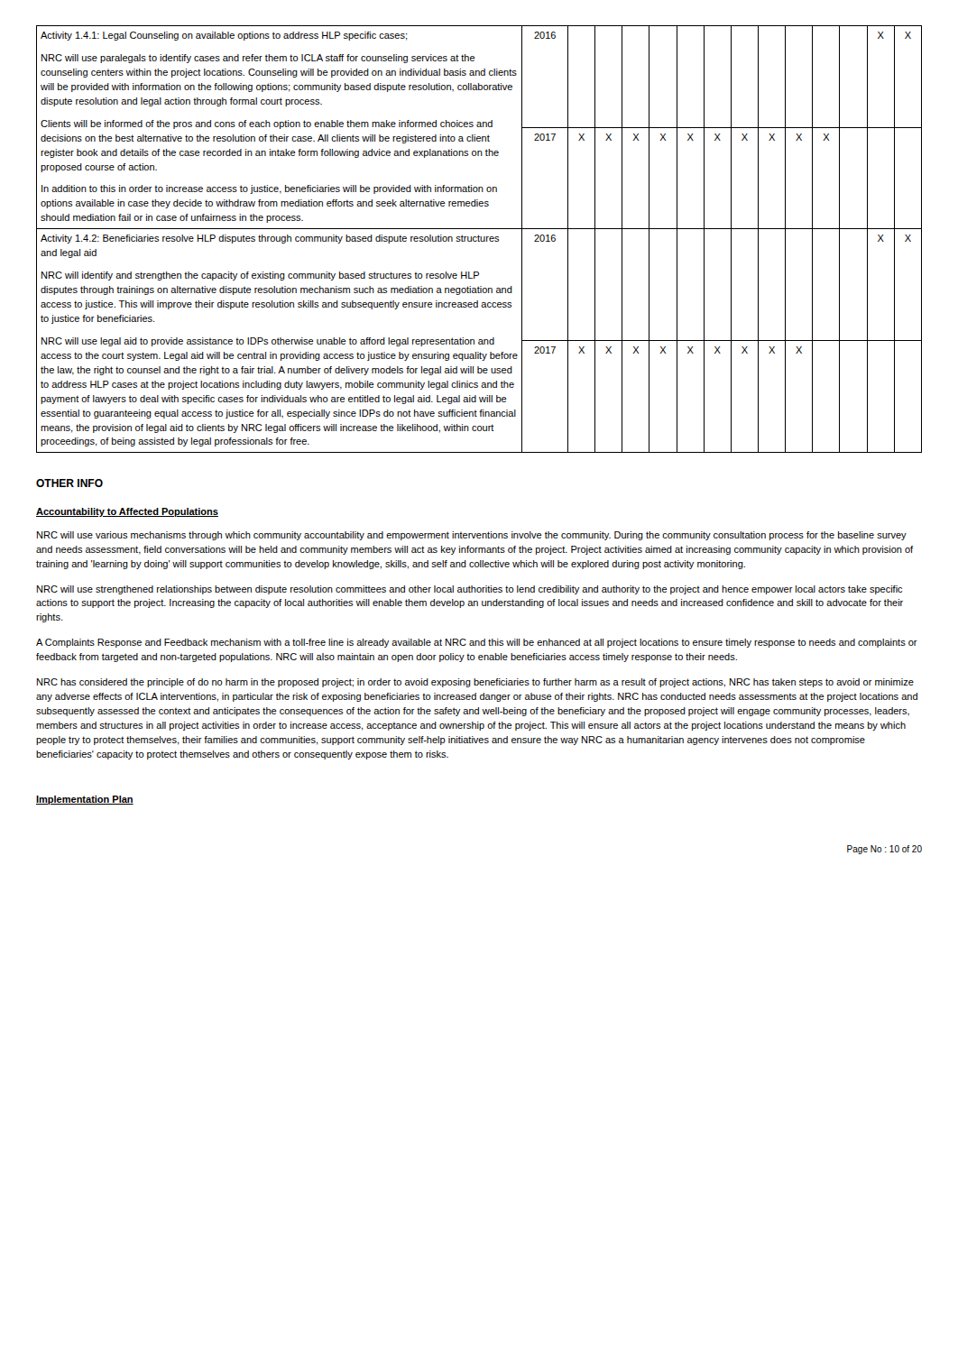| Activity 1.4.1: Legal Counseling on available options to address HLP specific cases; NRC will use paralegals to identify cases and refer them to ICLA staff for counseling services at the counseling centers within the project locations. Counseling will be provided on an individual basis and clients will be provided with information on the following options; community based dispute resolution, collaborative dispute resolution and legal action through formal court process. Clients will be informed of the pros and cons of each option to enable them make informed choices and decisions on the best alternative to the resolution of their case. All clients will be registered into a client register book and details of the case recorded in an intake form following advice and explanations on the proposed course of action. In addition to this in order to increase access to justice, beneficiaries will be provided with information on options available in case they decide to withdraw from mediation efforts and seek alternative remedies should mediation fail or in case of unfairness in the process. | 2016 | | | | | | | | | | | | X | X |
| 2017 | X | X | X | X | X | X | X | X | X | X | | | |
| Activity 1.4.2: Beneficiaries resolve HLP disputes through community based dispute resolution structures and legal aid NRC will identify and strengthen the capacity of existing community based structures to resolve HLP disputes through trainings on alternative dispute resolution mechanism such as mediation a negotiation and access to justice. This will improve their dispute resolution skills and subsequently ensure increased access to justice for beneficiaries. NRC will use legal aid to provide assistance to IDPs otherwise unable to afford legal representation and access to the court system. Legal aid will be central in providing access to justice by ensuring equality before the law, the right to counsel and the right to a fair trial. A number of delivery models for legal aid will be used to address HLP cases at the project locations including duty lawyers, mobile community legal clinics and the payment of lawyers to deal with specific cases for individuals who are entitled to legal aid. Legal aid will be essential to guaranteeing equal access to justice for all, especially since IDPs do not have sufficient financial means, the provision of legal aid to clients by NRC legal officers will increase the likelihood, within court proceedings, of being assisted by legal professionals for free. | 2016 | | | | | | | | | | | | X | X |
| 2017 | X | X | X | X | X | X | X | X | X | | | | |
OTHER INFO
Accountability to Affected Populations
NRC will use various mechanisms through which community accountability and empowerment interventions involve the community. During the community consultation process for the baseline survey and needs assessment, field conversations will be held and community members will act as key informants of the project. Project activities aimed at increasing community capacity in which provision of training and 'learning by doing' will support communities to develop knowledge, skills, and self and collective which will be explored during post activity monitoring.
NRC will use strengthened relationships between dispute resolution committees and other local authorities to lend credibility and authority to the project and hence empower local actors take specific actions to support the project. Increasing the capacity of local authorities will enable them develop an understanding of local issues and needs and increased confidence and skill to advocate for their rights.
A Complaints Response and Feedback mechanism with a toll-free line is already available at NRC and this will be enhanced at all project locations to ensure timely response to needs and complaints or feedback from targeted and non-targeted populations. NRC will also maintain an open door policy to enable beneficiaries access timely response to their needs.
NRC has considered the principle of do no harm in the proposed project; in order to avoid exposing beneficiaries to further harm as a result of project actions, NRC has taken steps to avoid or minimize any adverse effects of ICLA interventions, in particular the risk of exposing beneficiaries to increased danger or abuse of their rights. NRC has conducted needs assessments at the project locations and subsequently assessed the context and anticipates the consequences of the action for the safety and well-being of the beneficiary and the proposed project will engage community processes, leaders, members and structures in all project activities in order to increase access, acceptance and ownership of the project. This will ensure all actors at the project locations understand the means by which people try to protect themselves, their families and communities, support community self-help initiatives and ensure the way NRC as a humanitarian agency intervenes does not compromise beneficiaries' capacity to protect themselves and others or consequently expose them to risks.
Implementation Plan
Page No : 10 of 20